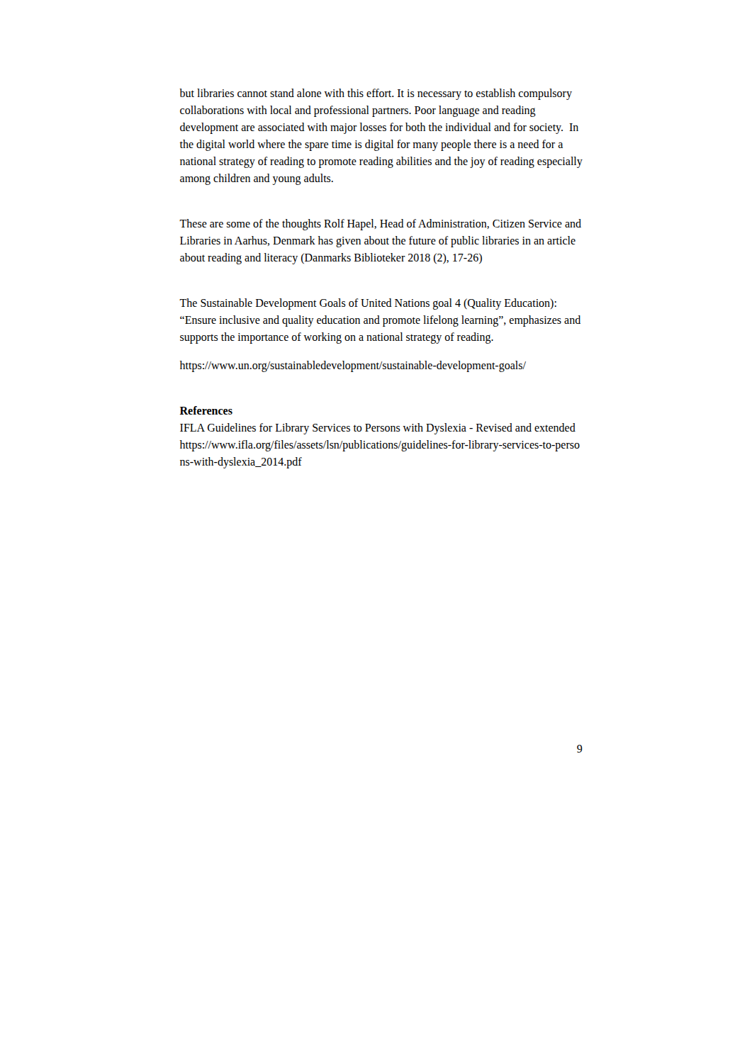but libraries cannot stand alone with this effort. It is necessary to establish compulsory collaborations with local and professional partners. Poor language and reading development are associated with major losses for both the individual and for society. In the digital world where the spare time is digital for many people there is a need for a national strategy of reading to promote reading abilities and the joy of reading especially among children and young adults.
These are some of the thoughts Rolf Hapel, Head of Administration, Citizen Service and Libraries in Aarhus, Denmark has given about the future of public libraries in an article about reading and literacy (Danmarks Biblioteker 2018 (2), 17-26)
The Sustainable Development Goals of United Nations goal 4 (Quality Education): “Ensure inclusive and quality education and promote lifelong learning”, emphasizes and supports the importance of working on a national strategy of reading.
https://www.un.org/sustainabledevelopment/sustainable-development-goals/
References
IFLA Guidelines for Library Services to Persons with Dyslexia - Revised and extended
https://www.ifla.org/files/assets/lsn/publications/guidelines-for-library-services-to-persons-with-dyslexia_2014.pdf
9